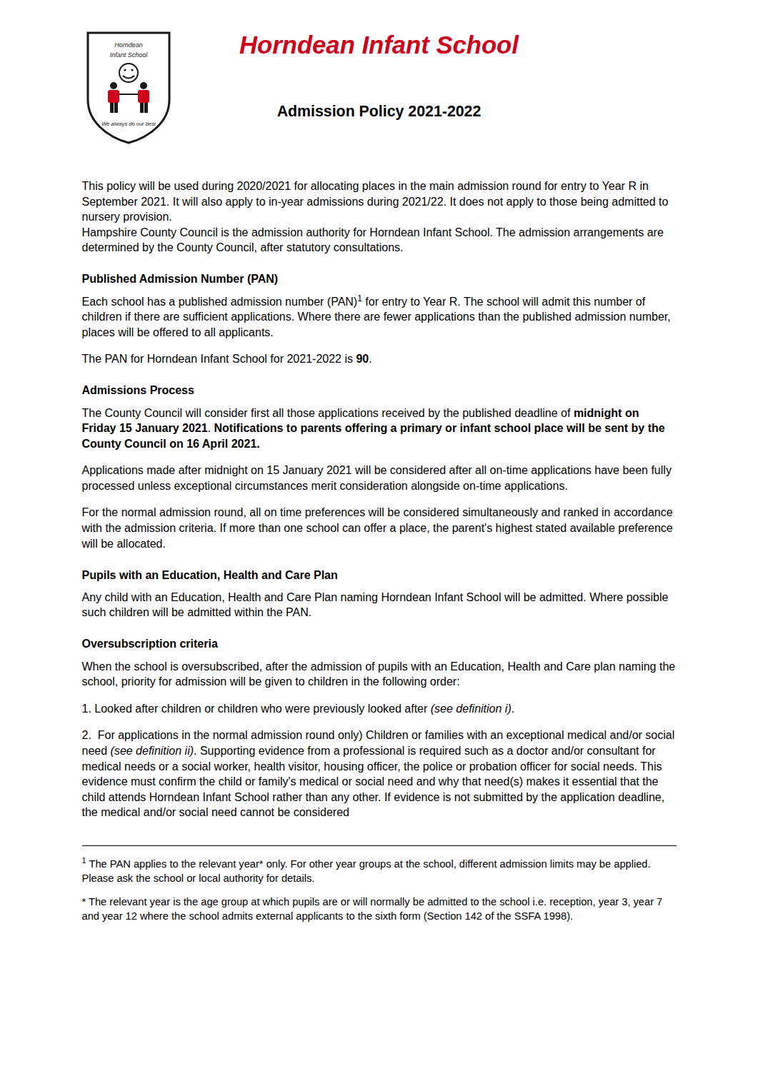Horndean Infant School We always do our best
Horndean Infant School
Admission Policy 2021-2022
This policy will be used during 2020/2021 for allocating places in the main admission round for entry to Year R in September 2021. It will also apply to in-year admissions during 2021/22. It does not apply to those being admitted to nursery provision.
Hampshire County Council is the admission authority for Horndean Infant School. The admission arrangements are determined by the County Council, after statutory consultations.
Published Admission Number (PAN)
Each school has a published admission number (PAN)1 for entry to Year R. The school will admit this number of children if there are sufficient applications. Where there are fewer applications than the published admission number, places will be offered to all applicants.
The PAN for Horndean Infant School for 2021-2022 is 90.
Admissions Process
The County Council will consider first all those applications received by the published deadline of midnight on Friday 15 January 2021. Notifications to parents offering a primary or infant school place will be sent by the County Council on 16 April 2021.
Applications made after midnight on 15 January 2021 will be considered after all on-time applications have been fully processed unless exceptional circumstances merit consideration alongside on-time applications.
For the normal admission round, all on time preferences will be considered simultaneously and ranked in accordance with the admission criteria. If more than one school can offer a place, the parent's highest stated available preference will be allocated.
Pupils with an Education, Health and Care Plan
Any child with an Education, Health and Care Plan naming Horndean Infant School will be admitted. Where possible such children will be admitted within the PAN.
Oversubscription criteria
When the school is oversubscribed, after the admission of pupils with an Education, Health and Care plan naming the school, priority for admission will be given to children in the following order:
1. Looked after children or children who were previously looked after (see definition i).
2. For applications in the normal admission round only) Children or families with an exceptional medical and/or social need (see definition ii). Supporting evidence from a professional is required such as a doctor and/or consultant for medical needs or a social worker, health visitor, housing officer, the police or probation officer for social needs. This evidence must confirm the child or family's medical or social need and why that need(s) makes it essential that the child attends Horndean Infant School rather than any other. If evidence is not submitted by the application deadline, the medical and/or social need cannot be considered
1 The PAN applies to the relevant year* only. For other year groups at the school, different admission limits may be applied. Please ask the school or local authority for details.
* The relevant year is the age group at which pupils are or will normally be admitted to the school i.e. reception, year 3, year 7 and year 12 where the school admits external applicants to the sixth form (Section 142 of the SSFA 1998).